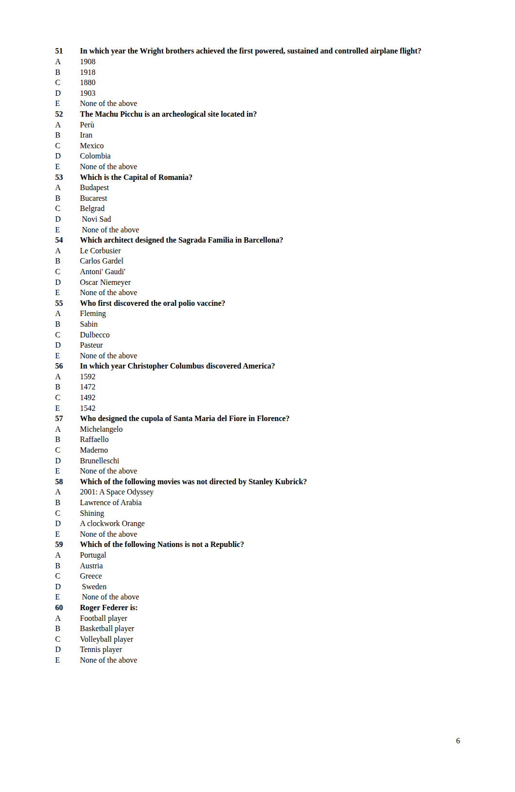| 51 | In which year the Wright brothers achieved the first powered, sustained and controlled airplane flight? |
| A | 1908 |
| B | 1918 |
| C | 1880 |
| D | 1903 |
| E | None of the above |
| 52 | The Machu Picchu is an archeological site located in? |
| A | Perù |
| B | Iran |
| C | Mexico |
| D | Colombia |
| E | None of the above |
| 53 | Which is the Capital of Romania? |
| A | Budapest |
| B | Bucarest |
| C | Belgrad |
| D | Novi Sad |
| E | None of the above |
| 54 | Which architect designed the Sagrada Familia in Barcellona? |
| A | Le Corbusier |
| B | Carlos Gardel |
| C | Antoni' Gaudi' |
| D | Oscar Niemeyer |
| E | None of the above |
| 55 | Who first discovered the oral polio vaccine? |
| A | Fleming |
| B | Sabin |
| C | Dulbecco |
| D | Pasteur |
| E | None of the above |
| 56 | In which year Christopher Columbus discovered America? |
| A | 1592 |
| B | 1472 |
| C | 1492 |
| E | 1542 |
| 57 | Who designed the cupola of Santa Maria del Fiore in Florence? |
| A | Michelangelo |
| B | Raffaello |
| C | Maderno |
| D | Brunelleschi |
| E | None of the above |
| 58 | Which of the following movies was not directed by Stanley Kubrick? |
| A | 2001: A Space Odyssey |
| B | Lawrence of Arabia |
| C | Shining |
| D | A clockwork Orange |
| E | None of the above |
| 59 | Which of the following Nations is not a Republic? |
| A | Portugal |
| B | Austria |
| C | Greece |
| D | Sweden |
| E | None of the above |
| 60 | Roger Federer is: |
| A | Football player |
| B | Basketball player |
| C | Volleyball player |
| D | Tennis player |
| E | None of the above |
6